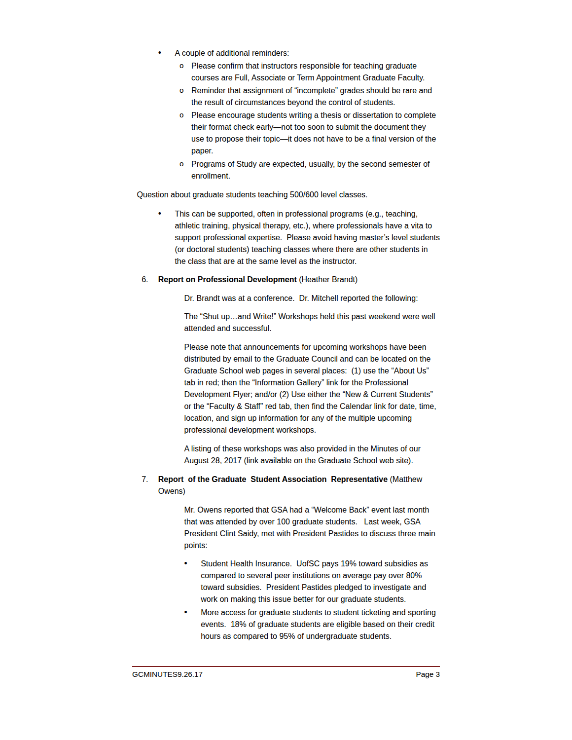A couple of additional reminders:
Please confirm that instructors responsible for teaching graduate courses are Full, Associate or Term Appointment Graduate Faculty.
Reminder that assignment of “incomplete” grades should be rare and the result of circumstances beyond the control of students.
Please encourage students writing a thesis or dissertation to complete their format check early—not too soon to submit the document they use to propose their topic—it does not have to be a final version of the paper.
Programs of Study are expected, usually, by the second semester of enrollment.
Question about graduate students teaching 500/600 level classes.
This can be supported, often in professional programs (e.g., teaching, athletic training, physical therapy, etc.), where professionals have a vita to support professional expertise. Please avoid having master’s level students (or doctoral students) teaching classes where there are other students in the class that are at the same level as the instructor.
Report on Professional Development (Heather Brandt)
Dr. Brandt was at a conference. Dr. Mitchell reported the following:
The “Shut up…and Write!” Workshops held this past weekend were well attended and successful.
Please note that announcements for upcoming workshops have been distributed by email to the Graduate Council and can be located on the Graduate School web pages in several places: (1) use the “About Us” tab in red; then the “Information Gallery” link for the Professional Development Flyer; and/or (2) Use either the “New & Current Students” or the “Faculty & Staff” red tab, then find the Calendar link for date, time, location, and sign up information for any of the multiple upcoming professional development workshops.
A listing of these workshops was also provided in the Minutes of our August 28, 2017 (link available on the Graduate School web site).
Report of the Graduate Student Association Representative (Matthew Owens)
Mr. Owens reported that GSA had a “Welcome Back” event last month that was attended by over 100 graduate students. Last week, GSA President Clint Saidy, met with President Pastides to discuss three main points:
Student Health Insurance. UofSC pays 19% toward subsidies as compared to several peer institutions on average pay over 80% toward subsidies. President Pastides pledged to investigate and work on making this issue better for our graduate students.
More access for graduate students to student ticketing and sporting events. 18% of graduate students are eligible based on their credit hours as compared to 95% of undergraduate students.
GCMINUTES9.26.17
Page 3